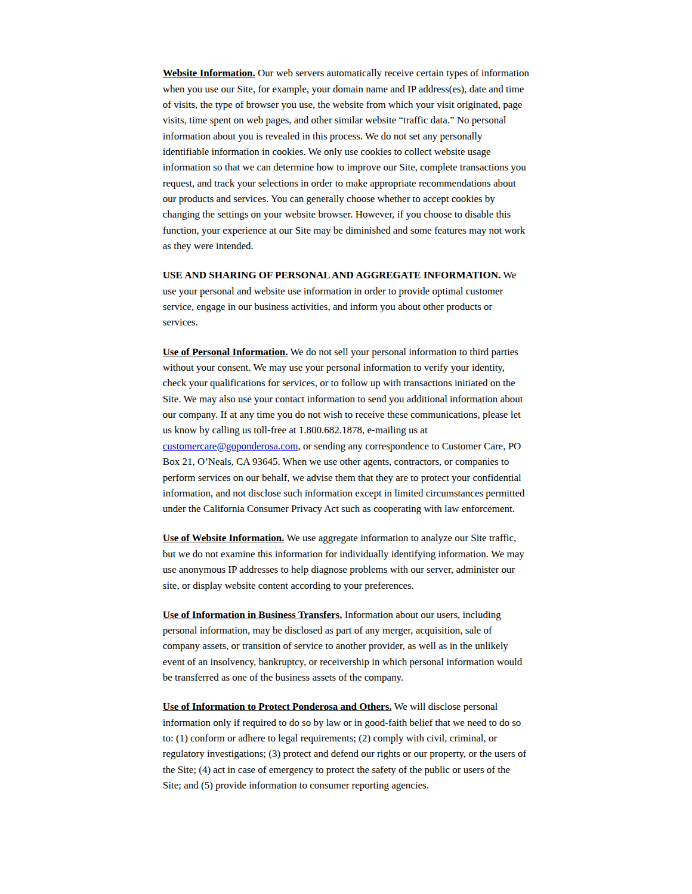Website Information. Our web servers automatically receive certain types of information when you use our Site, for example, your domain name and IP address(es), date and time of visits, the type of browser you use, the website from which your visit originated, page visits, time spent on web pages, and other similar website “traffic data.” No personal information about you is revealed in this process. We do not set any personally identifiable information in cookies. We only use cookies to collect website usage information so that we can determine how to improve our Site, complete transactions you request, and track your selections in order to make appropriate recommendations about our products and services. You can generally choose whether to accept cookies by changing the settings on your website browser. However, if you choose to disable this function, your experience at our Site may be diminished and some features may not work as they were intended.
USE AND SHARING OF PERSONAL AND AGGREGATE INFORMATION. We use your personal and website use information in order to provide optimal customer service, engage in our business activities, and inform you about other products or services.
Use of Personal Information. We do not sell your personal information to third parties without your consent. We may use your personal information to verify your identity, check your qualifications for services, or to follow up with transactions initiated on the Site. We may also use your contact information to send you additional information about our company. If at any time you do not wish to receive these communications, please let us know by calling us toll-free at 1.800.682.1878, e-mailing us at customercare@goponderosa.com, or sending any correspondence to Customer Care, PO Box 21, O’Neals, CA 93645. When we use other agents, contractors, or companies to perform services on our behalf, we advise them that they are to protect your confidential information, and not disclose such information except in limited circumstances permitted under the California Consumer Privacy Act such as cooperating with law enforcement.
Use of Website Information. We use aggregate information to analyze our Site traffic, but we do not examine this information for individually identifying information. We may use anonymous IP addresses to help diagnose problems with our server, administer our site, or display website content according to your preferences.
Use of Information in Business Transfers. Information about our users, including personal information, may be disclosed as part of any merger, acquisition, sale of company assets, or transition of service to another provider, as well as in the unlikely event of an insolvency, bankruptcy, or receivership in which personal information would be transferred as one of the business assets of the company.
Use of Information to Protect Ponderosa and Others. We will disclose personal information only if required to do so by law or in good-faith belief that we need to do so to: (1) conform or adhere to legal requirements; (2) comply with civil, criminal, or regulatory investigations; (3) protect and defend our rights or our property, or the users of the Site; (4) act in case of emergency to protect the safety of the public or users of the Site; and (5) provide information to consumer reporting agencies.